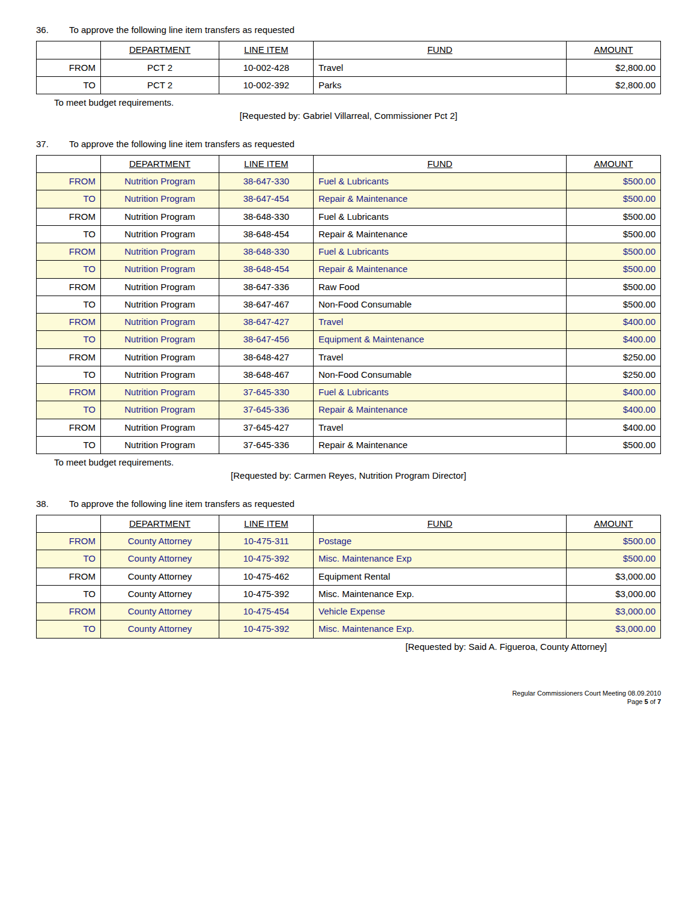36. To approve the following line item transfers as requested
| | DEPARTMENT | LINE ITEM | FUND | AMOUNT |
| --- | --- | --- | --- | --- |
| FROM | PCT 2 | 10-002-428 | Travel | $2,800.00 |
| TO | PCT 2 | 10-002-392 | Parks | $2,800.00 |
To meet budget requirements.
[Requested by: Gabriel Villarreal, Commissioner Pct 2]
37. To approve the following line item transfers as requested
| | DEPARTMENT | LINE ITEM | FUND | AMOUNT |
| --- | --- | --- | --- | --- |
| FROM | Nutrition Program | 38-647-330 | Fuel & Lubricants | $500.00 |
| TO | Nutrition Program | 38-647-454 | Repair & Maintenance | $500.00 |
| FROM | Nutrition Program | 38-648-330 | Fuel & Lubricants | $500.00 |
| TO | Nutrition Program | 38-648-454 | Repair & Maintenance | $500.00 |
| FROM | Nutrition Program | 38-648-330 | Fuel & Lubricants | $500.00 |
| TO | Nutrition Program | 38-648-454 | Repair & Maintenance | $500.00 |
| FROM | Nutrition Program | 38-647-336 | Raw Food | $500.00 |
| TO | Nutrition Program | 38-647-467 | Non-Food Consumable | $500.00 |
| FROM | Nutrition Program | 38-647-427 | Travel | $400.00 |
| TO | Nutrition Program | 38-647-456 | Equipment & Maintenance | $400.00 |
| FROM | Nutrition Program | 38-648-427 | Travel | $250.00 |
| TO | Nutrition Program | 38-648-467 | Non-Food Consumable | $250.00 |
| FROM | Nutrition Program | 37-645-330 | Fuel & Lubricants | $400.00 |
| TO | Nutrition Program | 37-645-336 | Repair & Maintenance | $400.00 |
| FROM | Nutrition Program | 37-645-427 | Travel | $400.00 |
| TO | Nutrition Program | 37-645-336 | Repair & Maintenance | $500.00 |
To meet budget requirements.
[Requested by: Carmen Reyes, Nutrition Program Director]
38. To approve the following line item transfers as requested
| | DEPARTMENT | LINE ITEM | FUND | AMOUNT |
| --- | --- | --- | --- | --- |
| FROM | County Attorney | 10-475-311 | Postage | $500.00 |
| TO | County Attorney | 10-475-392 | Misc. Maintenance Exp | $500.00 |
| FROM | County Attorney | 10-475-462 | Equipment Rental | $3,000.00 |
| TO | County Attorney | 10-475-392 | Misc. Maintenance Exp. | $3,000.00 |
| FROM | County Attorney | 10-475-454 | Vehicle Expense | $3,000.00 |
| TO | County Attorney | 10-475-392 | Misc. Maintenance Exp. | $3,000.00 |
[Requested by: Said A. Figueroa, County Attorney]
Regular Commissioners Court Meeting 08.09.2010
Page 5 of 7